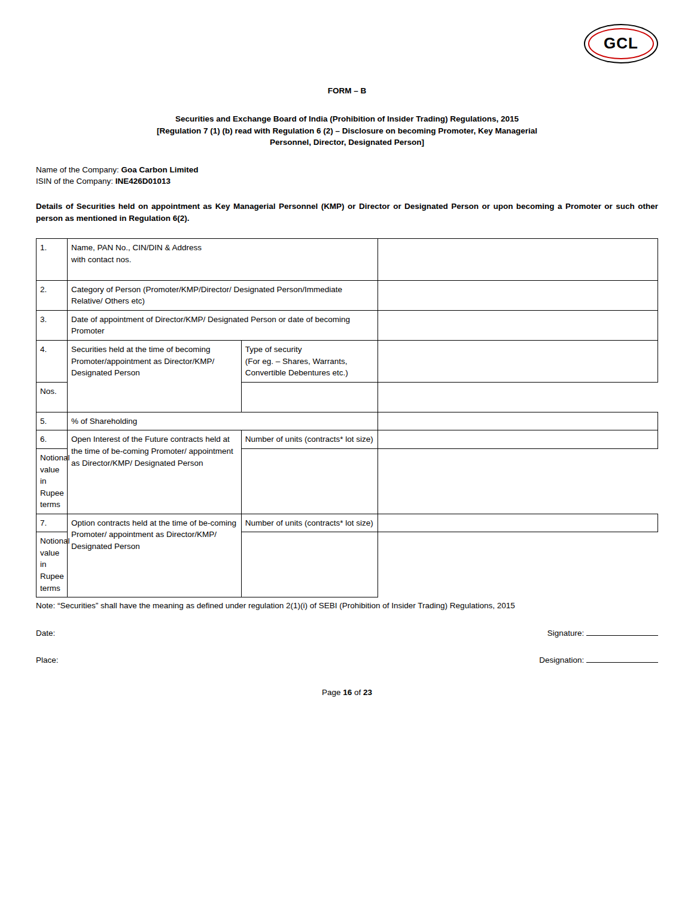GCL
FORM – B
Securities and Exchange Board of India (Prohibition of Insider Trading) Regulations, 2015
[Regulation 7 (1) (b) read with Regulation 6 (2) – Disclosure on becoming Promoter, Key Managerial Personnel, Director, Designated Person]
Name of the Company: Goa Carbon Limited
ISIN of the Company: INE426D01013
Details of Securities held on appointment as Key Managerial Personnel (KMP) or Director or Designated Person or upon becoming a Promoter or such other person as mentioned in Regulation 6(2).
| 1. | Name, PAN No., CIN/DIN & Address with contact nos. | |
| 2. | Category of Person (Promoter/KMP/Director/ Designated Person/Immediate Relative/ Others etc) | |
| 3. | Date of appointment of Director/KMP/ Designated Person or date of becoming Promoter | |
| 4. | Securities held at the time of becoming Promoter/appointment as Director/KMP/ Designated Person | Type of security (For eg. – Shares, Warrants, Convertible Debentures etc.) | |
| Nos. | |
| 5. | % of Shareholding | |
| 6. | Open Interest of the Future contracts held at the time of be-coming Promoter/ appointment as Director/KMP/ Designated Person | Number of units (contracts* lot size) | |
| Notional value in Rupee terms | |
| 7. | Option contracts held at the time of be-coming Promoter/ appointment as Director/KMP/ Designated Person | Number of units (contracts* lot size) | |
| Notional value in Rupee terms | |
Note: “Securities” shall have the meaning as defined under regulation 2(1)(i) of SEBI (Prohibition of Insider Trading) Regulations, 2015
Date:
Signature:
Place:
Designation:
Page 16 of 23